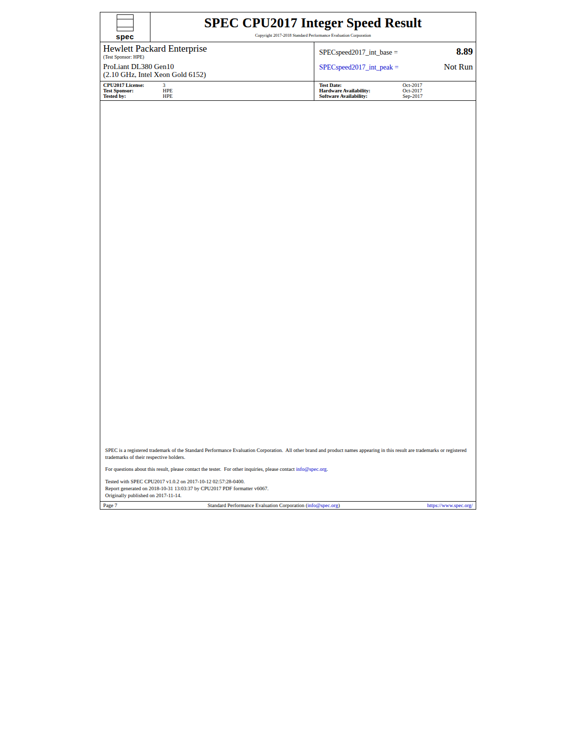spec
SPEC CPU2017 Integer Speed Result
Copyright 2017-2018 Standard Performance Evaluation Corporation
Hewlett Packard Enterprise
(Test Sponsor: HPE)
ProLiant DL380 Gen10 (2.10 GHz, Intel Xeon Gold 6152)
SPECspeed2017_int_base = 8.89
SPECspeed2017_int_peak = Not Run
CPU2017 License: 3
Test Sponsor: HPE
Tested by: HPE
Test Date: Oct-2017
Hardware Availability: Oct-2017
Software Availability: Sep-2017
SPEC is a registered trademark of the Standard Performance Evaluation Corporation. All other brand and product names appearing in this result are trademarks or registered trademarks of their respective holders.
For questions about this result, please contact the tester. For other inquiries, please contact info@spec.org.
Tested with SPEC CPU2017 v1.0.2 on 2017-10-12 02:57:28-0400.
Report generated on 2018-10-31 13:03:37 by CPU2017 PDF formatter v6067.
Originally published on 2017-11-14.
Page 7
Standard Performance Evaluation Corporation (info@spec.org)
https://www.spec.org/